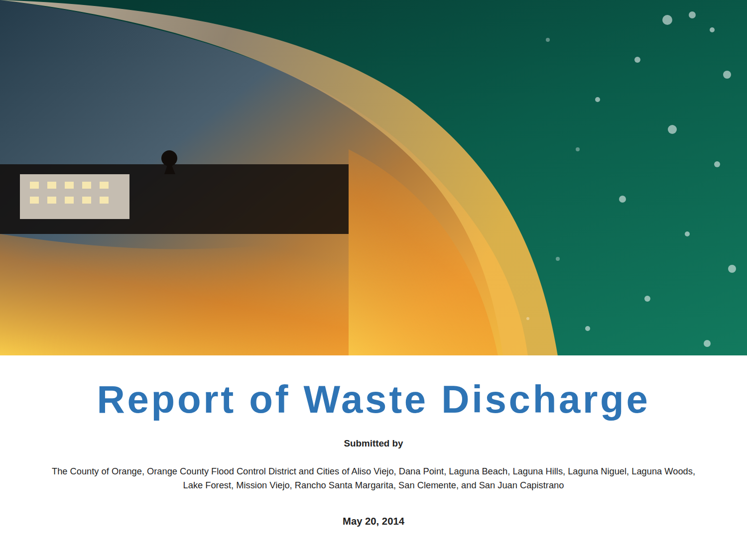Report of Waste Discharge
Submitted by
The County of Orange, Orange County Flood Control District and Cities of Aliso Viejo, Dana Point, Laguna Beach, Laguna Hills, Laguna Niguel, Laguna Woods,
Lake Forest, Mission Viejo, Rancho Santa Margarita, San Clemente, and San Juan Capistrano
May 20, 2014